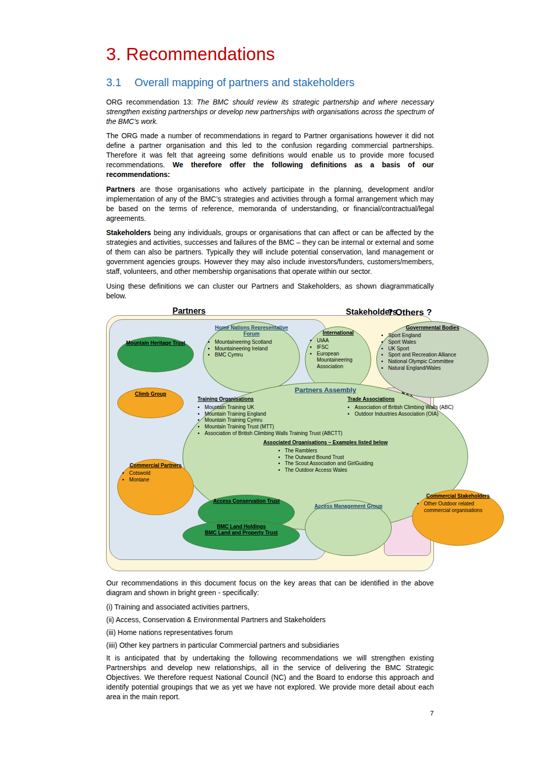3. Recommendations
3.1 Overall mapping of partners and stakeholders
ORG recommendation 13: The BMC should review its strategic partnership and where necessary strengthen existing partnerships or develop new partnerships with organisations across the spectrum of the BMC’s work.
The ORG made a number of recommendations in regard to Partner organisations however it did not define a partner organisation and this led to the confusion regarding commercial partnerships. Therefore it was felt that agreeing some definitions would enable us to provide more focused recommendations. We therefore offer the following definitions as a basis of our recommendations:
Partners are those organisations who actively participate in the planning, development and/or implementation of any of the BMC’s strategies and activities through a formal arrangement which may be based on the terms of reference, memoranda of understanding, or financial/contractual/legal agreements.
Stakeholders being any individuals, groups or organisations that can affect or can be affected by the strategies and activities, successes and failures of the BMC – they can be internal or external and some of them can also be partners. Typically they will include potential conservation, land management or government agencies groups. However they may also include investors/funders, customers/members, staff, volunteers, and other membership organisations that operate within our sector.
Using these definitions we can cluster our Partners and Stakeholders, as shown diagrammatically below.
Partners
Stakeholders
? Others ?
Key
Main BMC Bodies
BMC owned Subsidiaries and Charitable Trusts
Groupings including some or all commercial entities
UK Government and International Organisations
Mountain Heritage Trust
Home Nations Representative Forum
Mountaineering Scotland
Mountaineering Ireland
BMC Cymru
International
UIAA
IFSC
European Mountaineering Association
Governmental Bodies
Sport England
Sport Wales
UK Sport
Sport and Recreation Alliance
National Olympic Committee
Natural England/Wales
Climb Group
Partners Assembly
Training Organisations
Mountain Training UK
Mountain Training England
Mountain Training Cymru
Mountain Training Trust (MTT)
Association of British Climbing Walls Training Trust (ABCTT)
Trade Associations
Association of British Climbing Walls (ABC)
Outdoor Industries Association (OIA)
Associated Organisations – Examples listed below
The Ramblers
The Outward Bound Trust
The Scout Association and GirlGuiding
The Outdoor Access Wales
Commercial Partners
Cotswold
Montane
Access Conservation Trust
BMC Land Holdings
BMC Land and Property Trust
Access Management Group
Commercial Stakeholders
Other Outdoor related commercial organisations
Our recommendations in this document focus on the key areas that can be identified in the above diagram and shown in bright green - specifically:
(i) Training and associated activities partners,
(ii) Access, Conservation & Environmental Partners and Stakeholders
(iii) Home nations representatives forum
(iiii) Other key partners in particular Commercial partners and subsidiaries
It is anticipated that by undertaking the following recommendations we will strengthen existing Partnerships and develop new relationships, all in the service of delivering the BMC Strategic Objectives. We therefore request National Council (NC) and the Board to endorse this approach and identify potential groupings that we as yet we have not explored. We provide more detail about each area in the main report.
7